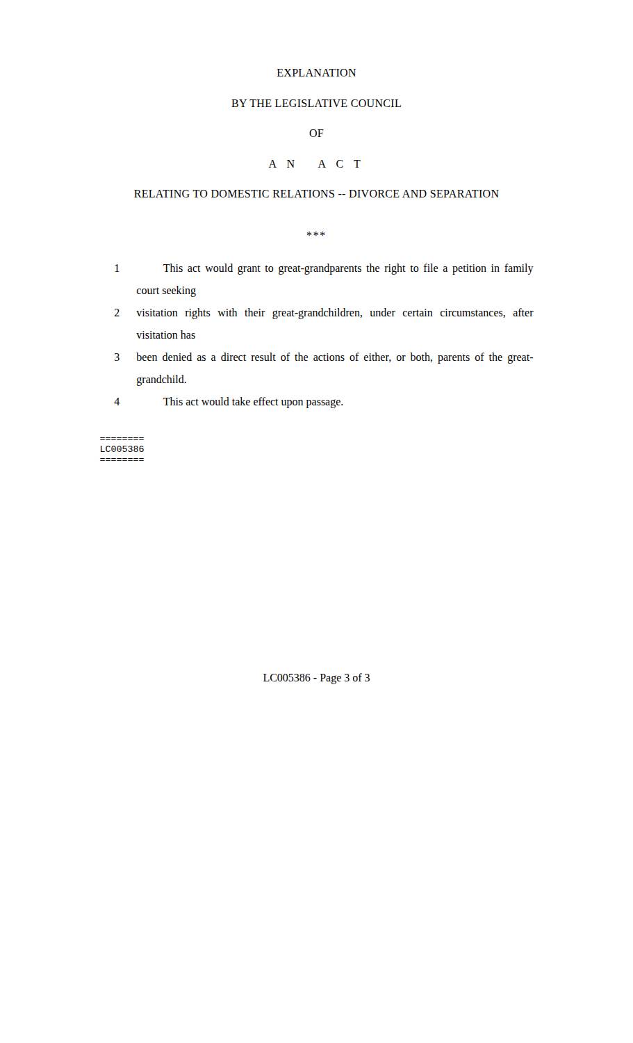EXPLANATION
BY THE LEGISLATIVE COUNCIL
OF
A N A C T
RELATING TO DOMESTIC RELATIONS -- DIVORCE AND SEPARATION
***
This act would grant to great-grandparents the right to file a petition in family court seeking
visitation rights with their great-grandchildren, under certain circumstances, after visitation has
been denied as a direct result of the actions of either, or both, parents of the great-grandchild.
This act would take effect upon passage.
========
LC005386
========
LC005386 - Page 3 of 3